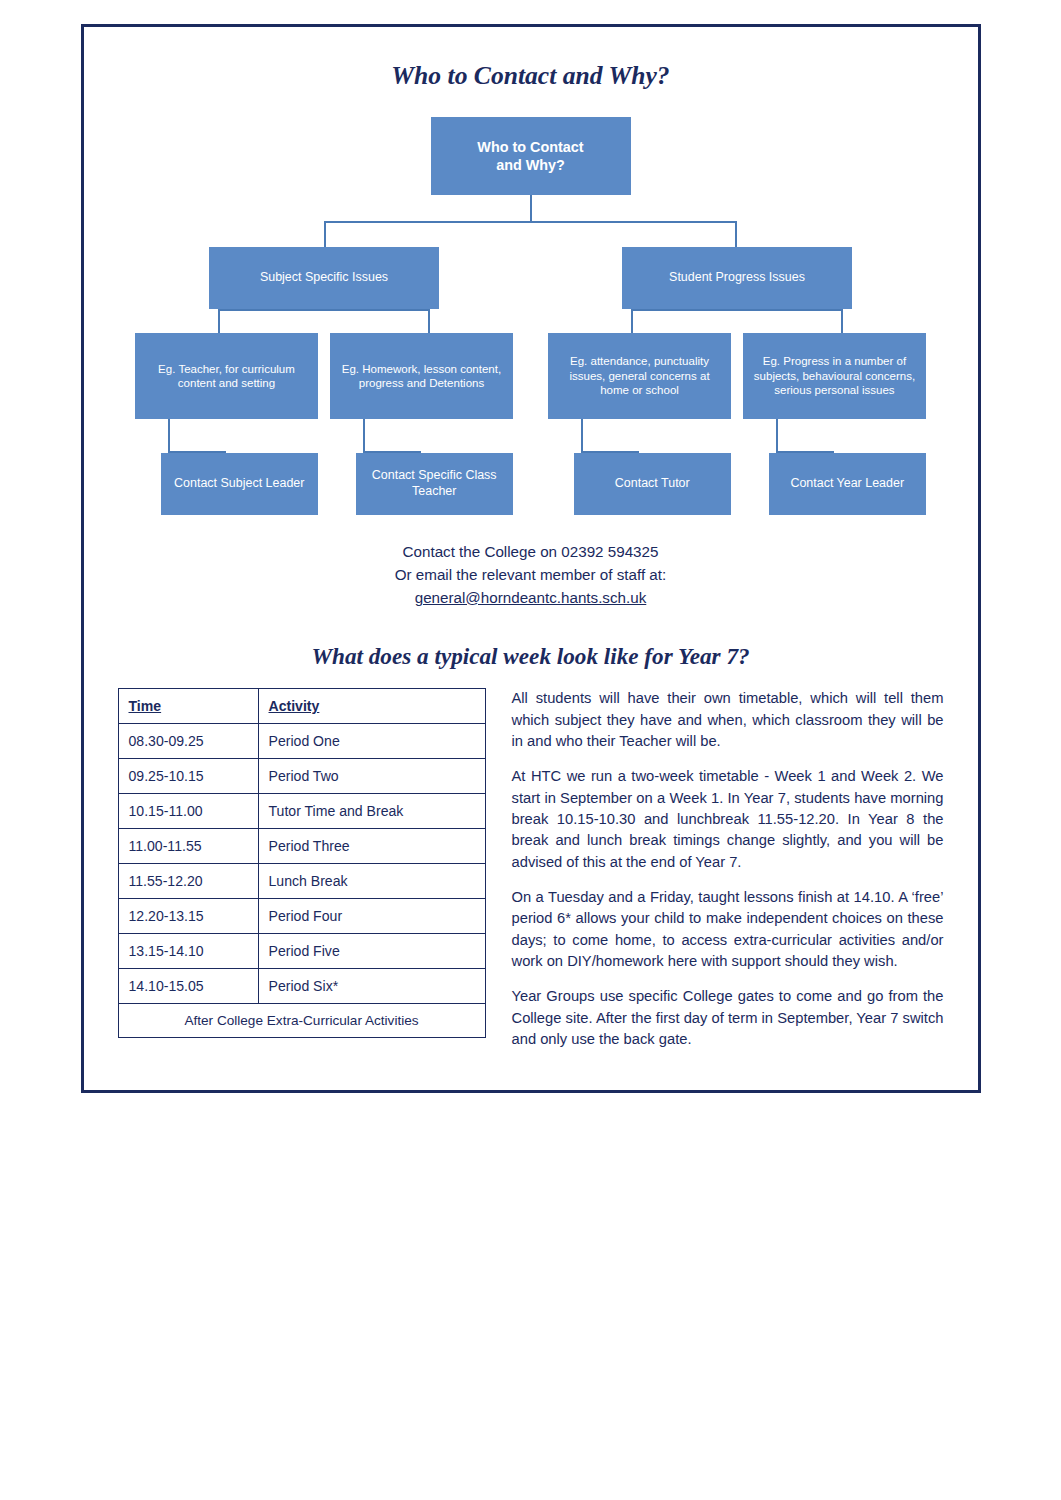Who to Contact and Why?
Who to Contact
and Why?
Subject Specific Issues
Eg. Teacher, for curriculum content and setting
Contact Subject Leader
Eg. Homework, lesson content, progress and Detentions
Contact Specific Class Teacher
Student Progress Issues
Eg. attendance, punctuality issues, general concerns at home or school
Contact Tutor
Eg. Progress in a number of subjects, behavioural concerns, serious personal issues
Contact Year Leader
Contact the College on 02392 594325
Or email the relevant member of staff at:
general@horndeantc.hants.sch.uk
What does a typical week look like for Year 7?
| Time | Activity |
| --- | --- |
| 08.30-09.25 | Period One |
| 09.25-10.15 | Period Two |
| 10.15-11.00 | Tutor Time and Break |
| 11.00-11.55 | Period Three |
| 11.55-12.20 | Lunch Break |
| 12.20-13.15 | Period Four |
| 13.15-14.10 | Period Five |
| 14.10-15.05 | Period Six* |
| After College Extra-Curricular Activities |
All students will have their own timetable, which will tell them which subject they have and when, which classroom they will be in and who their Teacher will be.
At HTC we run a two-week timetable - Week 1 and Week 2. We start in September on a Week 1. In Year 7, students have morning break 10.15-10.30 and lunchbreak 11.55-12.20. In Year 8 the break and lunch break timings change slightly, and you will be advised of this at the end of Year 7.
On a Tuesday and a Friday, taught lessons finish at 14.10. A ‘free’ period 6* allows your child to make independent choices on these days; to come home, to access extra-curricular activities and/or work on DIY/homework here with support should they wish.
Year Groups use specific College gates to come and go from the College site. After the first day of term in September, Year 7 switch and only use the back gate.